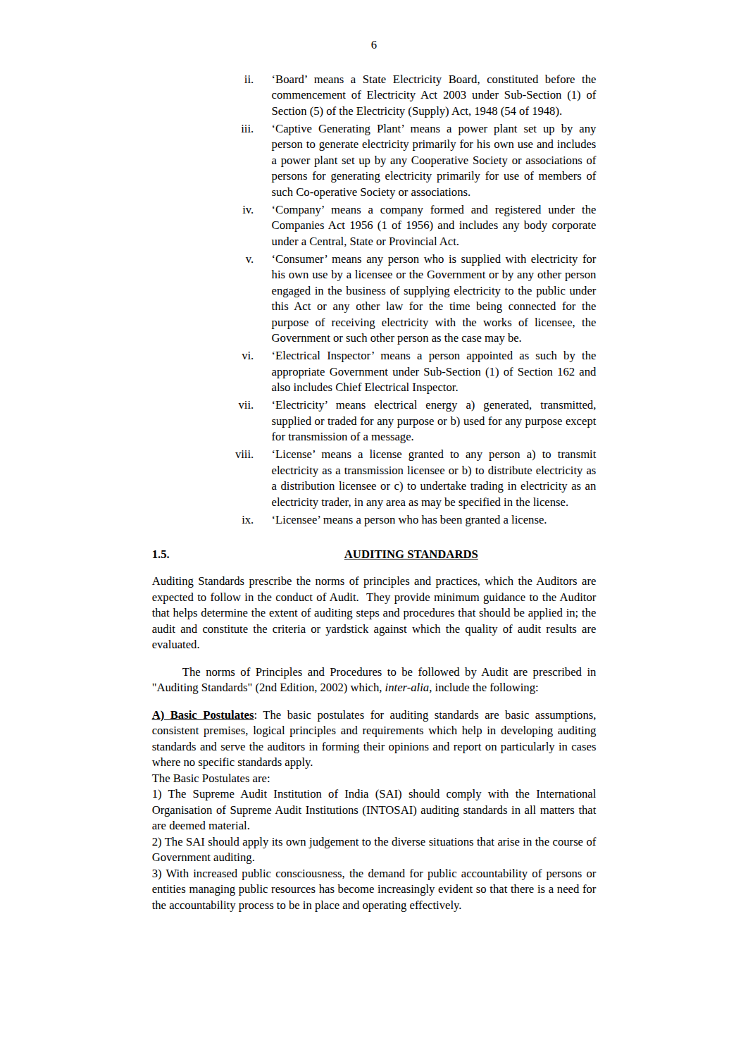6
‘Board’ means a State Electricity Board, constituted before the commencement of Electricity Act 2003 under Sub-Section (1) of Section (5) of the Electricity (Supply) Act, 1948 (54 of 1948).
‘Captive Generating Plant’ means a power plant set up by any person to generate electricity primarily for his own use and includes a power plant set up by any Cooperative Society or associations of persons for generating electricity primarily for use of members of such Co-operative Society or associations.
‘Company’ means a company formed and registered under the Companies Act 1956 (1 of 1956) and includes any body corporate under a Central, State or Provincial Act.
‘Consumer’ means any person who is supplied with electricity for his own use by a licensee or the Government or by any other person engaged in the business of supplying electricity to the public under this Act or any other law for the time being connected for the purpose of receiving electricity with the works of licensee, the Government or such other person as the case may be.
‘Electrical Inspector’ means a person appointed as such by the appropriate Government under Sub-Section (1) of Section 162 and also includes Chief Electrical Inspector.
‘Electricity’ means electrical energy a) generated, transmitted, supplied or traded for any purpose or b) used for any purpose except for transmission of a message.
‘License’ means a license granted to any person a) to transmit electricity as a transmission licensee or b) to distribute electricity as a distribution licensee or c) to undertake trading in electricity as an electricity trader, in any area as may be specified in the license.
‘Licensee’ means a person who has been granted a license.
1.5. AUDITING STANDARDS
Auditing Standards prescribe the norms of principles and practices, which the Auditors are expected to follow in the conduct of Audit. They provide minimum guidance to the Auditor that helps determine the extent of auditing steps and procedures that should be applied in; the audit and constitute the criteria or yardstick against which the quality of audit results are evaluated.
The norms of Principles and Procedures to be followed by Audit are prescribed in "Auditing Standards" (2nd Edition, 2002) which, inter-alia, include the following:
A) Basic Postulates: The basic postulates for auditing standards are basic assumptions, consistent premises, logical principles and requirements which help in developing auditing standards and serve the auditors in forming their opinions and report on particularly in cases where no specific standards apply.
The Basic Postulates are:
1) The Supreme Audit Institution of India (SAI) should comply with the International Organisation of Supreme Audit Institutions (INTOSAI) auditing standards in all matters that are deemed material.
2) The SAI should apply its own judgement to the diverse situations that arise in the course of Government auditing.
3) With increased public consciousness, the demand for public accountability of persons or entities managing public resources has become increasingly evident so that there is a need for the accountability process to be in place and operating effectively.